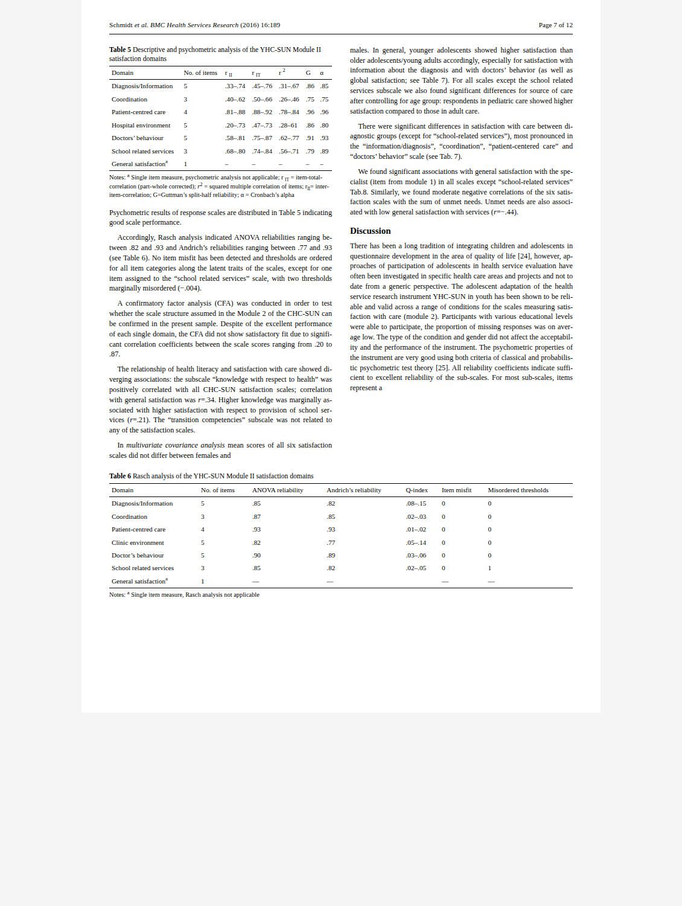Schmidt et al. BMC Health Services Research (2016) 16:189
Page 7 of 12
Table 5 Descriptive and psychometric analysis of the YHC-SUN Module II satisfaction domains
| Domain | No. of items | r II | r IT | r 2 | G | α |
| --- | --- | --- | --- | --- | --- | --- |
| Diagnosis/Information | 5 | .33–.74 | .45–.76 | .31–.67 | .86 | .85 |
| Coordination | 3 | .40–.62 | .50–.66 | .26–.46 | .75 | .75 |
| Patient-centred care | 4 | .81–.88 | .88–.92 | .78–.84 | .96 | .96 |
| Hospital environment | 5 | .20–.73 | .47–.73 | .28–61 | .86 | .80 |
| Doctors’ behaviour | 5 | .58–.81 | .75–.87 | .62–.77 | .91 | .93 |
| School related services | 3 | .68–.80 | .74–.84 | .56–.71 | .79 | .89 |
| General satisfaction a | 1 | – | – | – | – | – |
Notes: a Single item measure, psychometric analysis not applicable; r IT = item-total-correlation (part-whole corrected); r2 = squared multiple correlation of items; rII= inter-item-correlation; G=Guttman’s split-half reliability; α = Cronbach’s alpha
Psychometric results of response scales are distributed in Table 5 indicating good scale performance.
Accordingly, Rasch analysis indicated ANOVA reliabilities ranging between .82 and .93 and Andrich’s reliabilities ranging between .77 and .93 (see Table 6). No item misfit has been detected and thresholds are ordered for all item categories along the latent traits of the scales, except for one item assigned to the “school related services” scale, with two thresholds marginally misordered (−.004).
A confirmatory factor analysis (CFA) was conducted in order to test whether the scale structure assumed in the Module 2 of the CHC-SUN can be confirmed in the present sample. Despite of the excellent performance of each single domain, the CFA did not show satisfactory fit due to significant correlation coefficients between the scale scores ranging from .20 to .87.
The relationship of health literacy and satisfaction with care showed diverging associations: the subscale “knowledge with respect to health” was positively correlated with all CHC-SUN satisfaction scales; correlation with general satisfaction was r=.34. Higher knowledge was marginally associated with higher satisfaction with respect to provision of school services (r=.21). The “transition competencies” subscale was not related to any of the satisfaction scales.
In multivariate covariance analysis mean scores of all six satisfaction scales did not differ between females and
males. In general, younger adolescents showed higher satisfaction than older adolescents/young adults accordingly, especially for satisfaction with information about the diagnosis and with doctors’ behavior (as well as global satisfaction; see Table 7). For all scales except the school related services subscale we also found significant differences for source of care after controlling for age group: respondents in pediatric care showed higher satisfaction compared to those in adult care.
There were significant differences in satisfaction with care between diagnostic groups (except for “school-related services”), most pronounced in the “information/diagnosis”, “coordination”, “patient-centered care” and “doctors’ behavior” scale (see Tab. 7).
We found significant associations with general satisfaction with the specialist (item from module 1) in all scales except “school-related services” Tab.8. Similarly, we found moderate negative correlations of the six satisfaction scales with the sum of unmet needs. Unmet needs are also associated with low general satisfaction with services (r=−.44).
Discussion
There has been a long tradition of integrating children and adolescents in questionnaire development in the area of quality of life [24], however, approaches of participation of adolescents in health service evaluation have often been investigated in specific health care areas and projects and not to date from a generic perspective. The adolescent adaptation of the health service research instrument YHC-SUN in youth has been shown to be reliable and valid across a range of conditions for the scales measuring satisfaction with care (module 2). Participants with various educational levels were able to participate, the proportion of missing responses was on average low. The type of the condition and gender did not affect the acceptability and the performance of the instrument. The psychometric properties of the instrument are very good using both criteria of classical and probabilistic psychometric test theory [25]. All reliability coefficients indicate sufficient to excellent reliability of the sub-scales. For most sub-scales, items represent a
Table 6 Rasch analysis of the YHC-SUN Module II satisfaction domains
| Domain | No. of items | ANOVA reliability | Andrich’s reliability | Q-index | Item misfit | Misordered thresholds |
| --- | --- | --- | --- | --- | --- | --- |
| Diagnosis/Information | 5 | .85 | .82 | .08–.15 | 0 | 0 |
| Coordination | 3 | .87 | .85 | .02–.03 | 0 | 0 |
| Patient-centred care | 4 | .93 | .93 | .01–.02 | 0 | 0 |
| Clinic environment | 5 | .82 | .77 | .05–.14 | 0 | 0 |
| Doctor’s behaviour | 5 | .90 | .89 | .03–.06 | 0 | 0 |
| School related services | 3 | .85 | .82 | .02–.05 | 0 | 1 |
| General satisfaction a | 1 | — | — | | — | — |
Notes: a Single item measure, Rasch analysis not applicable